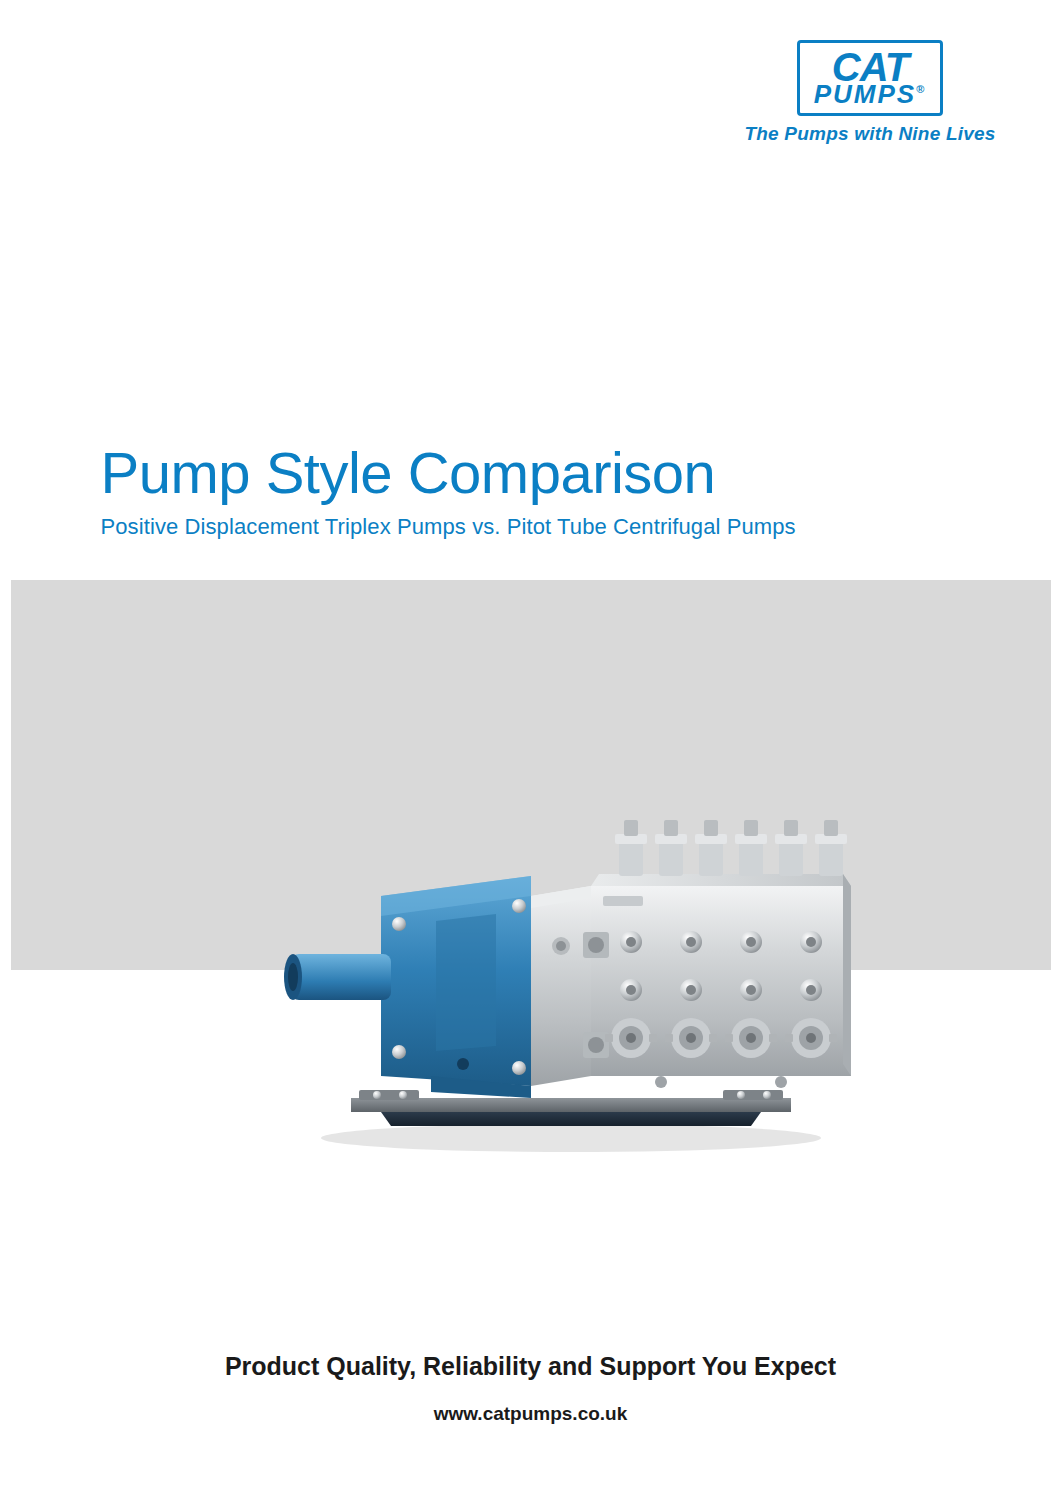CAT PUMPS®
The Pumps with Nine Lives
Pump Style Comparison
Positive Displacement Triplex Pumps vs. Pitot Tube Centrifugal Pumps
Cat Pumps positive displacement triplex plunger pump
Product Quality, Reliability and Support You Expect
www.catpumps.co.uk